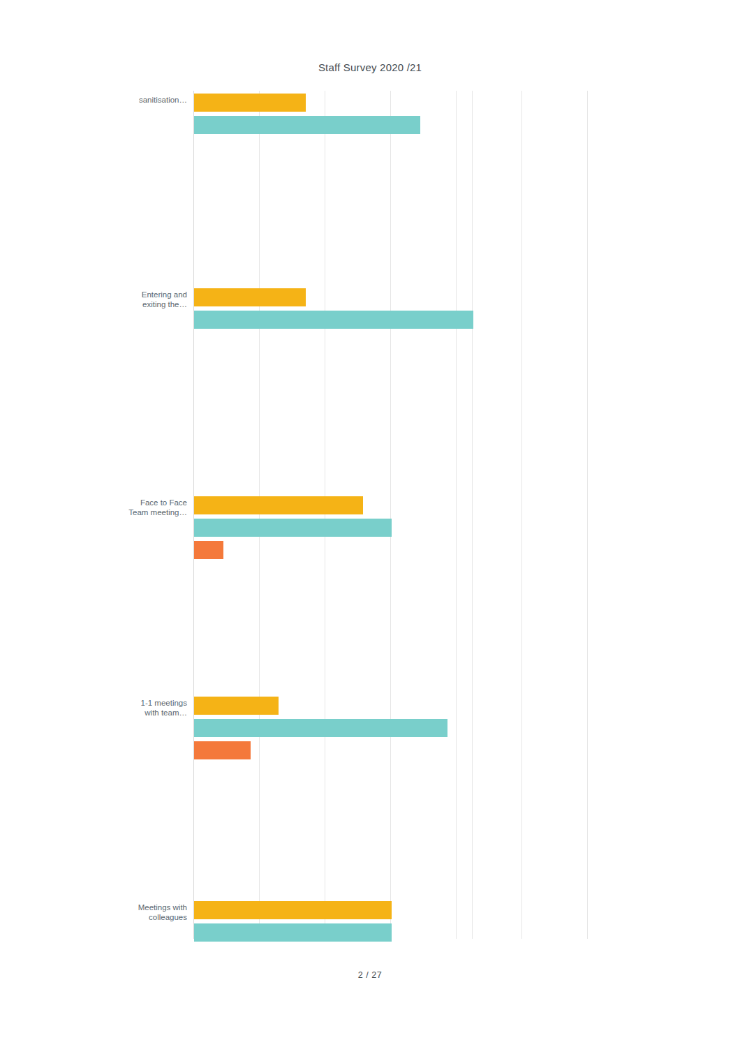Staff Survey 2020 /21
sanitisation…
Entering and
exiting the…
Face to Face
Team meeting…
1-1 meetings
with team…
Meetings with
colleagues
2 / 27